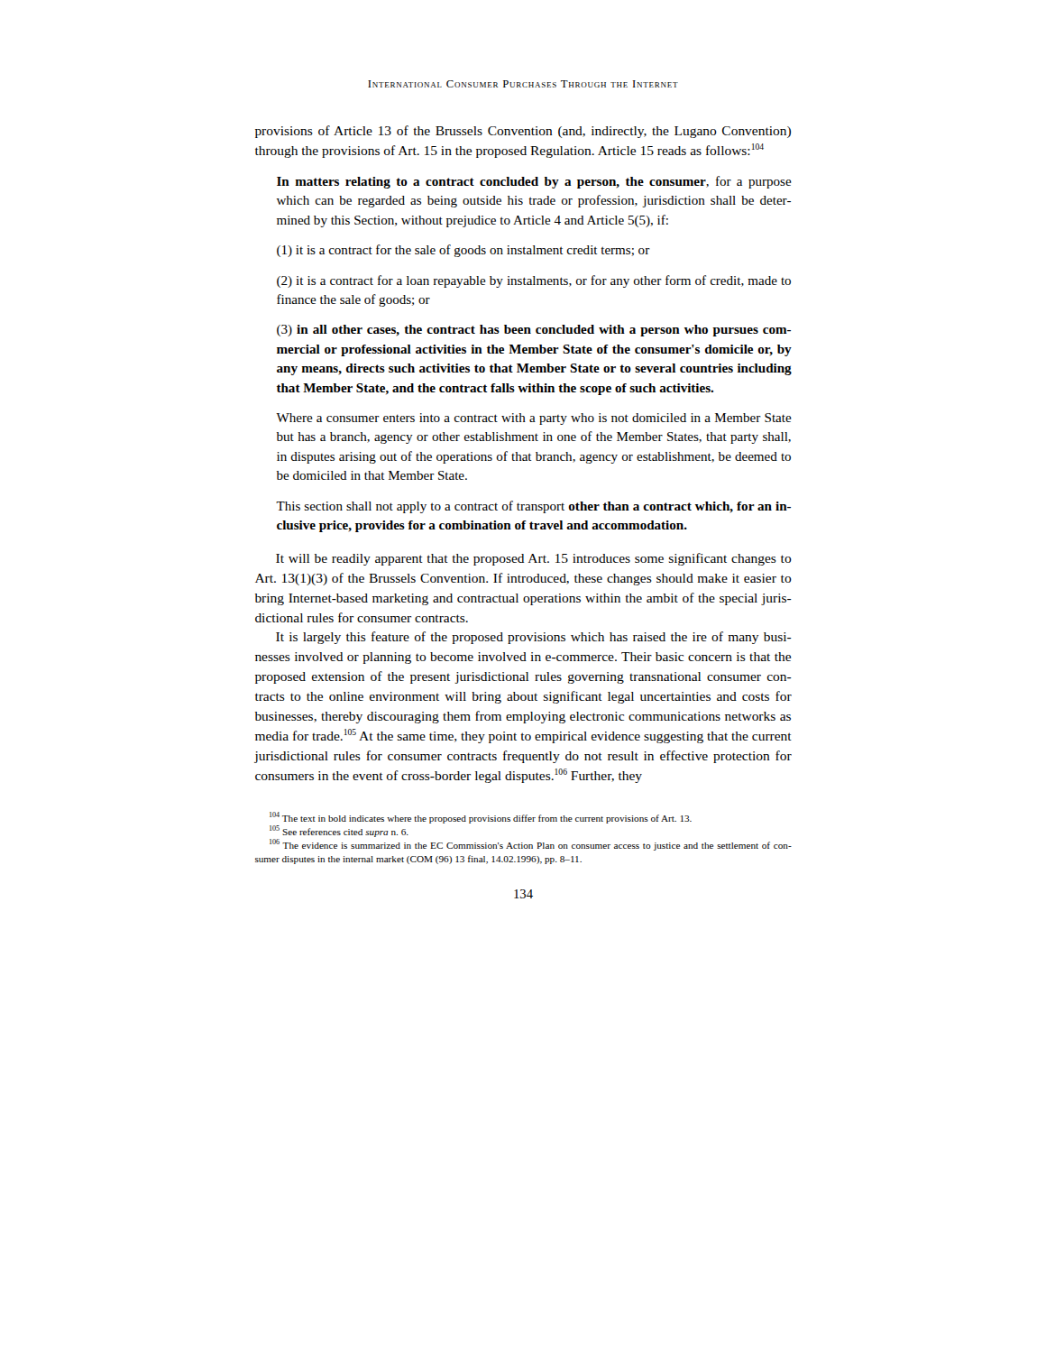International Consumer Purchases Through the Internet
provisions of Article 13 of the Brussels Convention (and, indirectly, the Lugano Convention) through the provisions of Art. 15 in the proposed Regulation. Article 15 reads as follows:104
In matters relating to a contract concluded by a person, the consumer, for a purpose which can be regarded as being outside his trade or profession, jurisdiction shall be determined by this Section, without prejudice to Article 4 and Article 5(5), if:
(1) it is a contract for the sale of goods on instalment credit terms; or
(2) it is a contract for a loan repayable by instalments, or for any other form of credit, made to finance the sale of goods; or
(3) in all other cases, the contract has been concluded with a person who pursues commercial or professional activities in the Member State of the consumer's domicile or, by any means, directs such activities to that Member State or to several countries including that Member State, and the contract falls within the scope of such activities.
Where a consumer enters into a contract with a party who is not domiciled in a Member State but has a branch, agency or other establishment in one of the Member States, that party shall, in disputes arising out of the operations of that branch, agency or establishment, be deemed to be domiciled in that Member State.
This section shall not apply to a contract of transport other than a contract which, for an inclusive price, provides for a combination of travel and accommodation.
It will be readily apparent that the proposed Art. 15 introduces some significant changes to Art. 13(1)(3) of the Brussels Convention. If introduced, these changes should make it easier to bring Internet-based marketing and contractual operations within the ambit of the special jurisdictional rules for consumer contracts.
It is largely this feature of the proposed provisions which has raised the ire of many businesses involved or planning to become involved in e-commerce. Their basic concern is that the proposed extension of the present jurisdictional rules governing transnational consumer contracts to the online environment will bring about significant legal uncertainties and costs for businesses, thereby discouraging them from employing electronic communications networks as media for trade.105 At the same time, they point to empirical evidence suggesting that the current jurisdictional rules for consumer contracts frequently do not result in effective protection for consumers in the event of cross-border legal disputes.106 Further, they
104 The text in bold indicates where the proposed provisions differ from the current provisions of Art. 13.
105 See references cited supra n. 6.
106 The evidence is summarized in the EC Commission's Action Plan on consumer access to justice and the settlement of consumer disputes in the internal market (COM (96) 13 final, 14.02.1996), pp. 8–11.
134